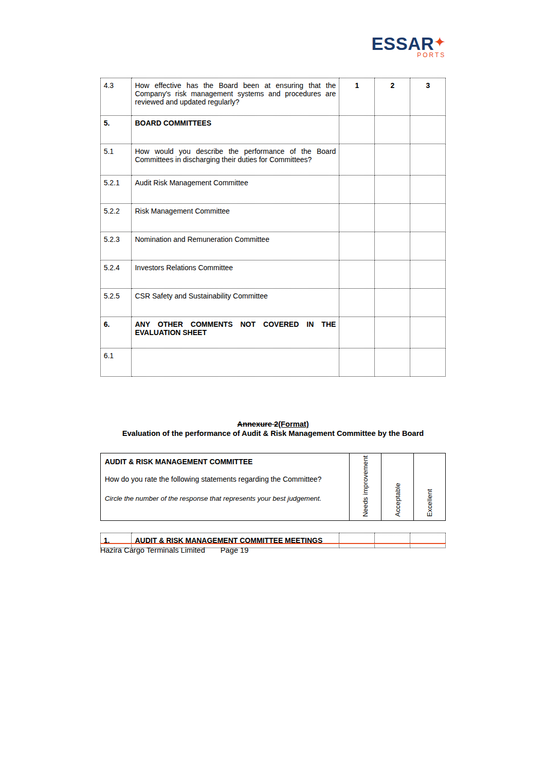ESSAR✦ PORTS
| 4.3 | How effective has the Board been at ensuring that the Company's risk management systems and procedures are reviewed and updated regularly? | 1 | 2 | 3 |
| 5. | BOARD COMMITTEES | | | |
| 5.1 | How would you describe the performance of the Board Committees in discharging their duties for Committees? | | | |
| 5.2.1 | Audit Risk Management Committee | | | |
| 5.2.2 | Risk Management Committee | | | |
| 5.2.3 | Nomination and Remuneration Committee | | | |
| 5.2.4 | Investors Relations Committee | | | |
| 5.2.5 | CSR Safety and Sustainability Committee | | | |
| 6. | ANY OTHER COMMENTS NOT COVERED IN THE EVALUATION SHEET | | | |
| 6.1 | | | | |
Annexure 2(Format)
Evaluation of the performance of Audit & Risk Management Committee by the Board
| AUDIT & RISK MANAGEMENT COMMITTEE How do you rate the following statements regarding the Committee? Circle the number of the response that represents your best judgement. | Needs improvement | Acceptable | Excellent |
| 1. | AUDIT & RISK MANAGEMENT COMMITTEE MEETINGS | | | |
Hazira Cargo Terminals Limited Page 19